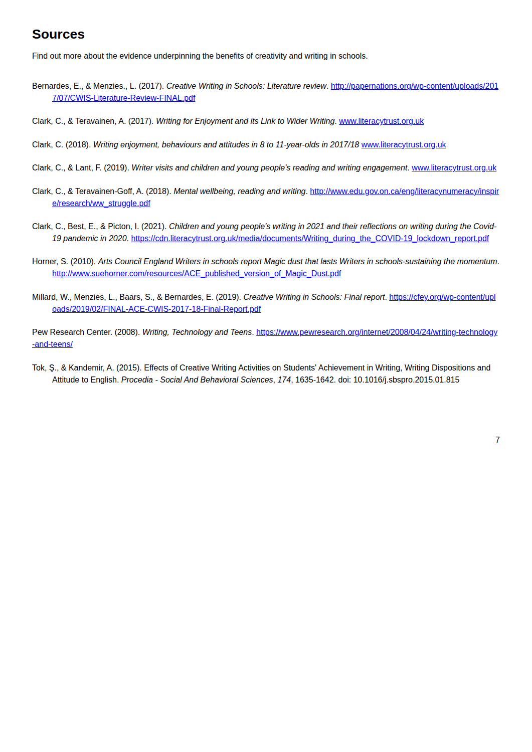Sources
Find out more about the evidence underpinning the benefits of creativity and writing in schools.
Bernardes, E., & Menzies., L. (2017). Creative Writing in Schools: Literature review. http://papernations.org/wp-content/uploads/2017/07/CWIS-Literature-Review-FINAL.pdf
Clark, C., & Teravainen, A. (2017). Writing for Enjoyment and its Link to Wider Writing. www.literacytrust.org.uk
Clark, C. (2018). Writing enjoyment, behaviours and attitudes in 8 to 11-year-olds in 2017/18 www.literacytrust.org.uk
Clark, C., & Lant, F. (2019). Writer visits and children and young people's reading and writing engagement. www.literacytrust.org.uk
Clark, C., & Teravainen-Goff, A. (2018). Mental wellbeing, reading and writing. http://www.edu.gov.on.ca/eng/literacynumeracy/inspire/research/ww_struggle.pdf
Clark, C., Best, E., & Picton, I. (2021). Children and young people's writing in 2021 and their reflections on writing during the Covid-19 pandemic in 2020. https://cdn.literacytrust.org.uk/media/documents/Writing_during_the_COVID-19_lockdown_report.pdf
Horner, S. (2010). Arts Council England Writers in schools report Magic dust that lasts Writers in schools-sustaining the momentum. http://www.suehorner.com/resources/ACE_published_version_of_Magic_Dust.pdf
Millard, W., Menzies, L., Baars, S., & Bernardes, E. (2019). Creative Writing in Schools: Final report. https://cfey.org/wp-content/uploads/2019/02/FINAL-ACE-CWIS-2017-18-Final-Report.pdf
Pew Research Center. (2008). Writing, Technology and Teens. https://www.pewresearch.org/internet/2008/04/24/writing-technology-and-teens/
Tok, Ş., & Kandemir, A. (2015). Effects of Creative Writing Activities on Students' Achievement in Writing, Writing Dispositions and Attitude to English. Procedia - Social And Behavioral Sciences, 174, 1635-1642. doi: 10.1016/j.sbspro.2015.01.815
7